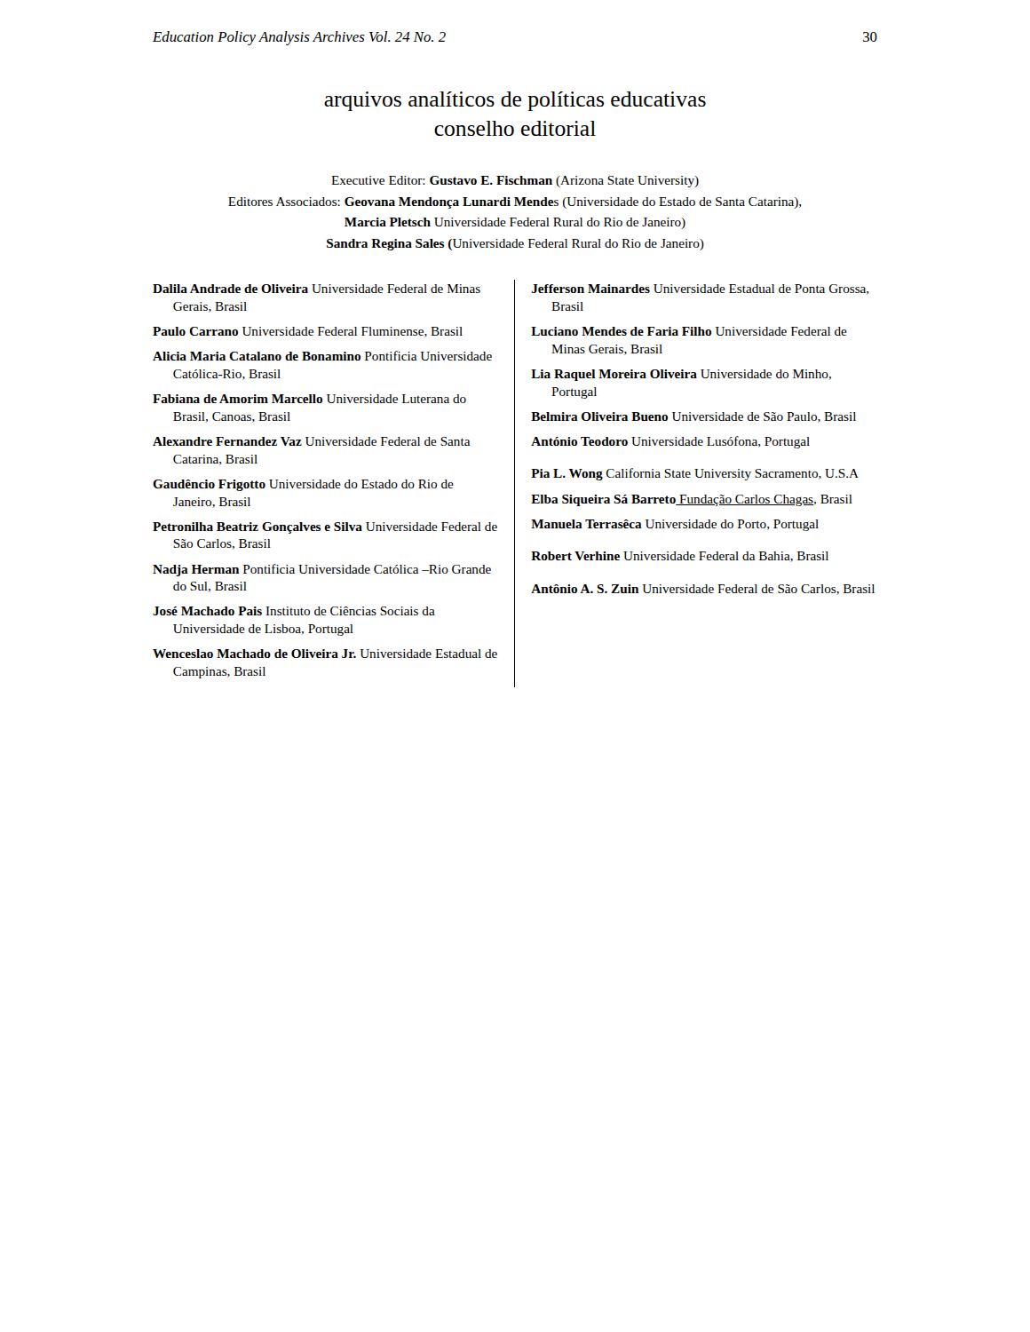Education Policy Analysis Archives Vol. 24 No. 2 30
arquivos analíticos de políticas educativas
conselho editorial
Executive Editor: Gustavo E. Fischman (Arizona State University)
Editores Associados: Geovana Mendonça Lunardi Mendes (Universidade do Estado de Santa Catarina),
Marcia Pletsch Universidade Federal Rural do Rio de Janeiro)
Sandra Regina Sales (Universidade Federal Rural do Rio de Janeiro)
Dalila Andrade de Oliveira Universidade Federal de Minas Gerais, Brasil
Paulo Carrano Universidade Federal Fluminense, Brasil
Alicia Maria Catalano de Bonamino Pontificia Universidade Católica-Rio, Brasil
Fabiana de Amorim Marcello Universidade Luterana do Brasil, Canoas, Brasil
Alexandre Fernandez Vaz Universidade Federal de Santa Catarina, Brasil
Gaudêncio Frigotto Universidade do Estado do Rio de Janeiro, Brasil
Petronilha Beatriz Gonçalves e Silva Universidade Federal de São Carlos, Brasil
Nadja Herman Pontificia Universidade Católica –Rio Grande do Sul, Brasil
José Machado Pais Instituto de Ciências Sociais da Universidade de Lisboa, Portugal
Wenceslao Machado de Oliveira Jr. Universidade Estadual de Campinas, Brasil
Jefferson Mainardes Universidade Estadual de Ponta Grossa, Brasil
Luciano Mendes de Faria Filho Universidade Federal de Minas Gerais, Brasil
Lia Raquel Moreira Oliveira Universidade do Minho, Portugal
Belmira Oliveira Bueno Universidade de São Paulo, Brasil
António Teodoro Universidade Lusófona, Portugal
Pia L. Wong California State University Sacramento, U.S.A
Elba Siqueira Sá Barreto Fundação Carlos Chagas, Brasil
Manuela Terrasêca Universidade do Porto, Portugal
Robert Verhine Universidade Federal da Bahia, Brasil
Antônio A. S. Zuin Universidade Federal de São Carlos, Brasil